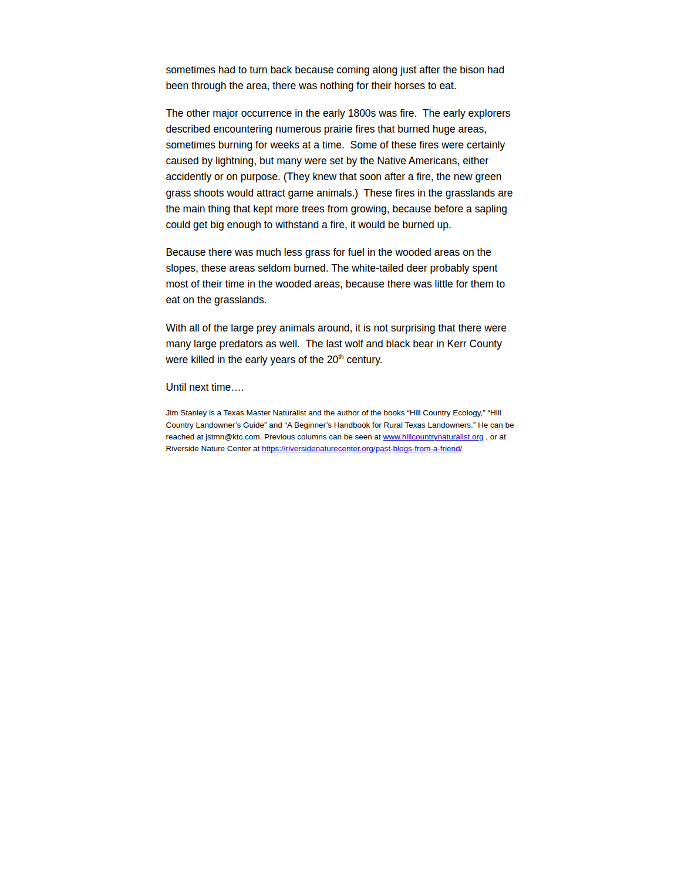sometimes had to turn back because coming along just after the bison had been through the area, there was nothing for their horses to eat.
The other major occurrence in the early 1800s was fire. The early explorers described encountering numerous prairie fires that burned huge areas, sometimes burning for weeks at a time. Some of these fires were certainly caused by lightning, but many were set by the Native Americans, either accidently or on purpose. (They knew that soon after a fire, the new green grass shoots would attract game animals.) These fires in the grasslands are the main thing that kept more trees from growing, because before a sapling could get big enough to withstand a fire, it would be burned up.
Because there was much less grass for fuel in the wooded areas on the slopes, these areas seldom burned. The white-tailed deer probably spent most of their time in the wooded areas, because there was little for them to eat on the grasslands.
With all of the large prey animals around, it is not surprising that there were many large predators as well. The last wolf and black bear in Kerr County were killed in the early years of the 20th century.
Until next time….
Jim Stanley is a Texas Master Naturalist and the author of the books “Hill Country Ecology,” “Hill Country Landowner’s Guide” and “A Beginner’s Handbook for Rural Texas Landowners.” He can be reached at jstmn@ktc.com. Previous columns can be seen at www.hillcountrynaturalist.org , or at Riverside Nature Center at https://riversidenaturecenter.org/past-blogs-from-a-friend/